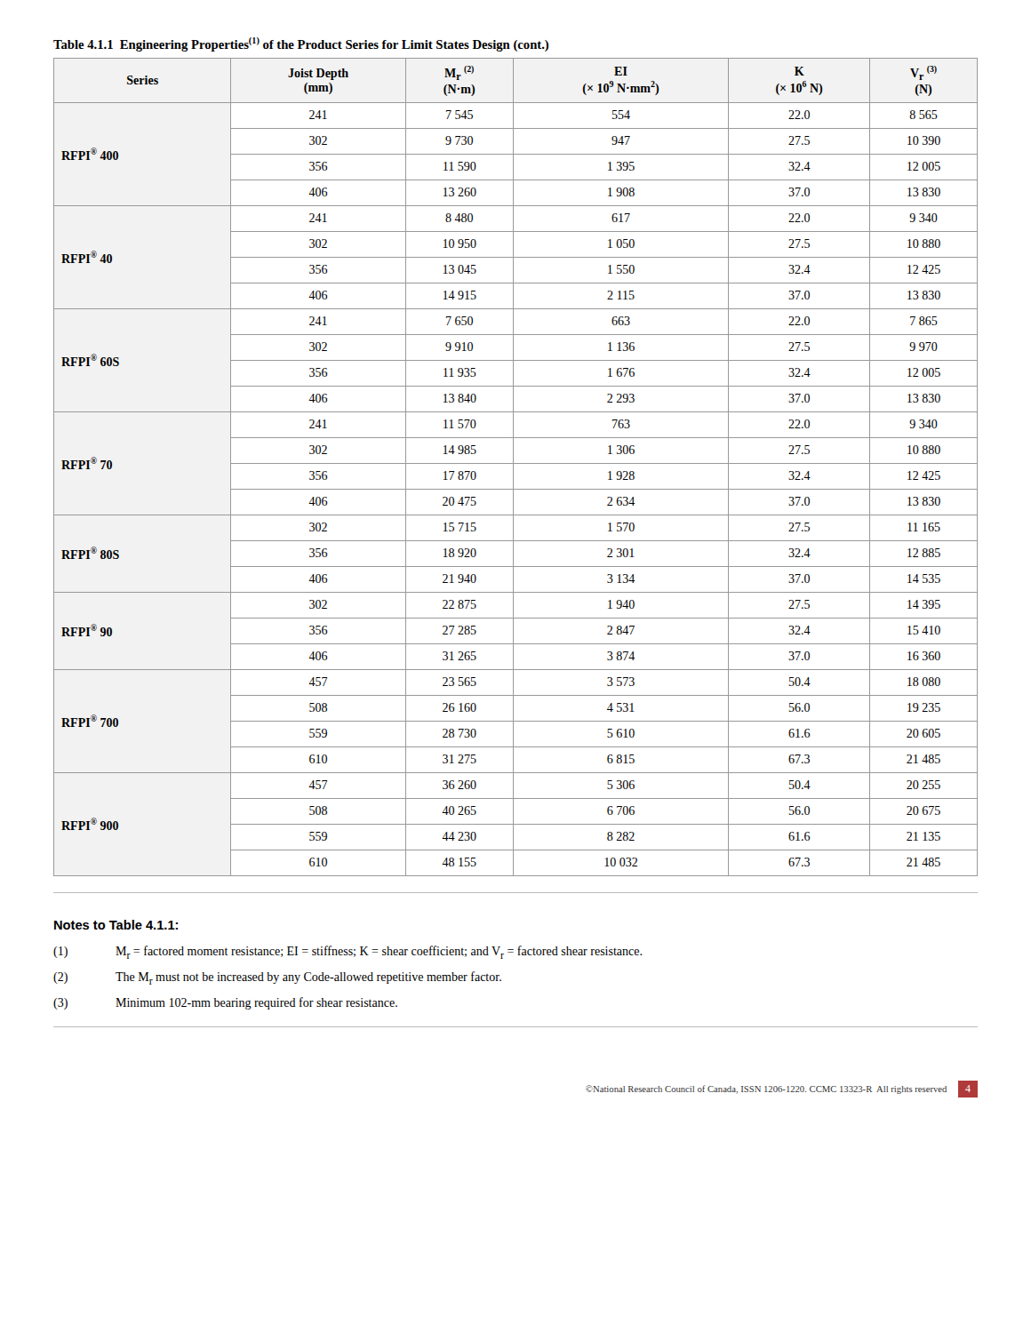Table 4.1.1 Engineering Properties(1) of the Product Series for Limit States Design (cont.)
| Series | Joist Depth (mm) | M r (2) (N·m) | EI (× 10 9 N·mm 2 ) | K (× 10 6 N) | V r (3) (N) |
| --- | --- | --- | --- | --- | --- |
| RFPI ® 400 | 241 | 7 545 | 554 | 22.0 | 8 565 |
| 302 | 9 730 | 947 | 27.5 | 10 390 |
| 356 | 11 590 | 1 395 | 32.4 | 12 005 |
| 406 | 13 260 | 1 908 | 37.0 | 13 830 |
| RFPI ® 40 | 241 | 8 480 | 617 | 22.0 | 9 340 |
| 302 | 10 950 | 1 050 | 27.5 | 10 880 |
| 356 | 13 045 | 1 550 | 32.4 | 12 425 |
| 406 | 14 915 | 2 115 | 37.0 | 13 830 |
| RFPI ® 60S | 241 | 7 650 | 663 | 22.0 | 7 865 |
| 302 | 9 910 | 1 136 | 27.5 | 9 970 |
| 356 | 11 935 | 1 676 | 32.4 | 12 005 |
| 406 | 13 840 | 2 293 | 37.0 | 13 830 |
| RFPI ® 70 | 241 | 11 570 | 763 | 22.0 | 9 340 |
| 302 | 14 985 | 1 306 | 27.5 | 10 880 |
| 356 | 17 870 | 1 928 | 32.4 | 12 425 |
| 406 | 20 475 | 2 634 | 37.0 | 13 830 |
| RFPI ® 80S | 302 | 15 715 | 1 570 | 27.5 | 11 165 |
| 356 | 18 920 | 2 301 | 32.4 | 12 885 |
| 406 | 21 940 | 3 134 | 37.0 | 14 535 |
| RFPI ® 90 | 302 | 22 875 | 1 940 | 27.5 | 14 395 |
| 356 | 27 285 | 2 847 | 32.4 | 15 410 |
| 406 | 31 265 | 3 874 | 37.0 | 16 360 |
| RFPI ® 700 | 457 | 23 565 | 3 573 | 50.4 | 18 080 |
| 508 | 26 160 | 4 531 | 56.0 | 19 235 |
| 559 | 28 730 | 5 610 | 61.6 | 20 605 |
| 610 | 31 275 | 6 815 | 67.3 | 21 485 |
| RFPI ® 900 | 457 | 36 260 | 5 306 | 50.4 | 20 255 |
| 508 | 40 265 | 6 706 | 56.0 | 20 675 |
| 559 | 44 230 | 8 282 | 61.6 | 21 135 |
| 610 | 48 155 | 10 032 | 67.3 | 21 485 |
Notes to Table 4.1.1:
(1) Mr = factored moment resistance; EI = stiffness; K = shear coefficient; and Vr = factored shear resistance.
(2) The Mr must not be increased by any Code-allowed repetitive member factor.
(3) Minimum 102-mm bearing required for shear resistance.
©National Research Council of Canada, ISSN 1206-1220. CCMC 13323-R All rights reserved 4